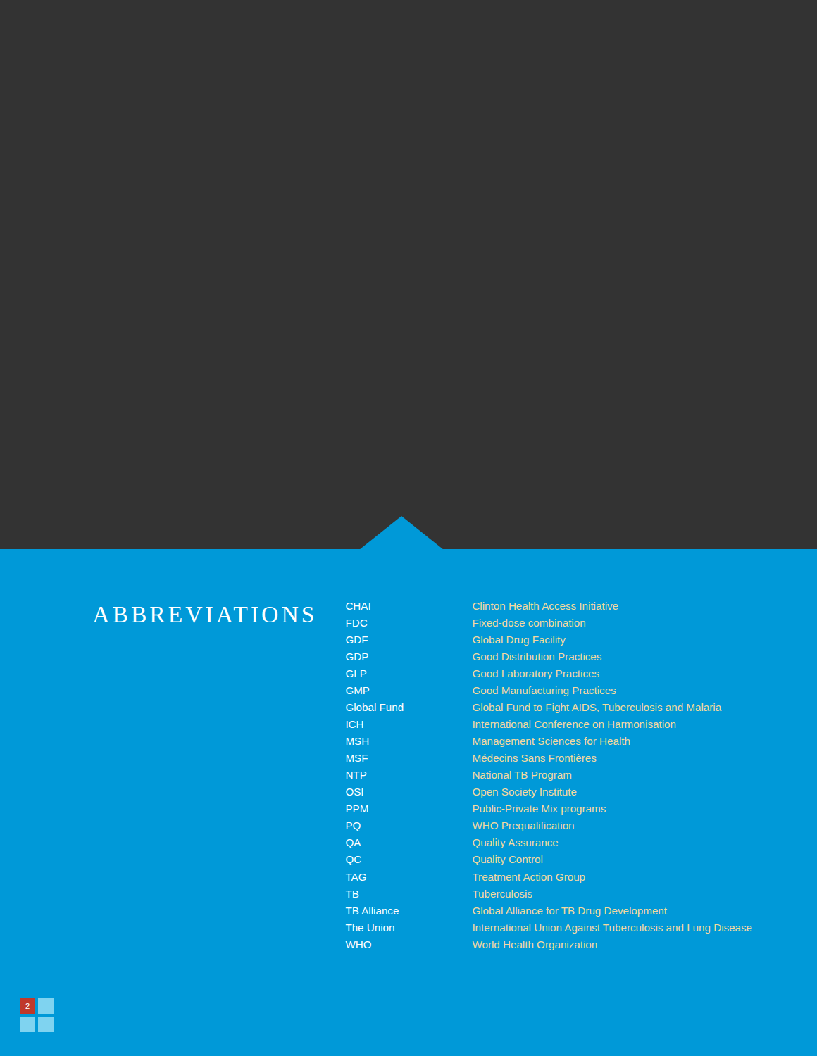ABBREVIATIONS
CHAI
Clinton Health Access Initiative
FDC
Fixed-dose combination
GDF
Global Drug Facility
GDP
Good Distribution Practices
GLP
Good Laboratory Practices
GMP
Good Manufacturing Practices
Global Fund
Global Fund to Fight AIDS, Tuberculosis and Malaria
ICH
International Conference on Harmonisation
MSH
Management Sciences for Health
MSF
Médecins Sans Frontières
NTP
National TB Program
OSI
Open Society Institute
PPM
Public-Private Mix programs
PQ
WHO Prequalification
QA
Quality Assurance
QC
Quality Control
TAG
Treatment Action Group
TB
Tuberculosis
TB Alliance
Global Alliance for TB Drug Development
The Union
International Union Against Tuberculosis and Lung Disease
WHO
World Health Organization
2